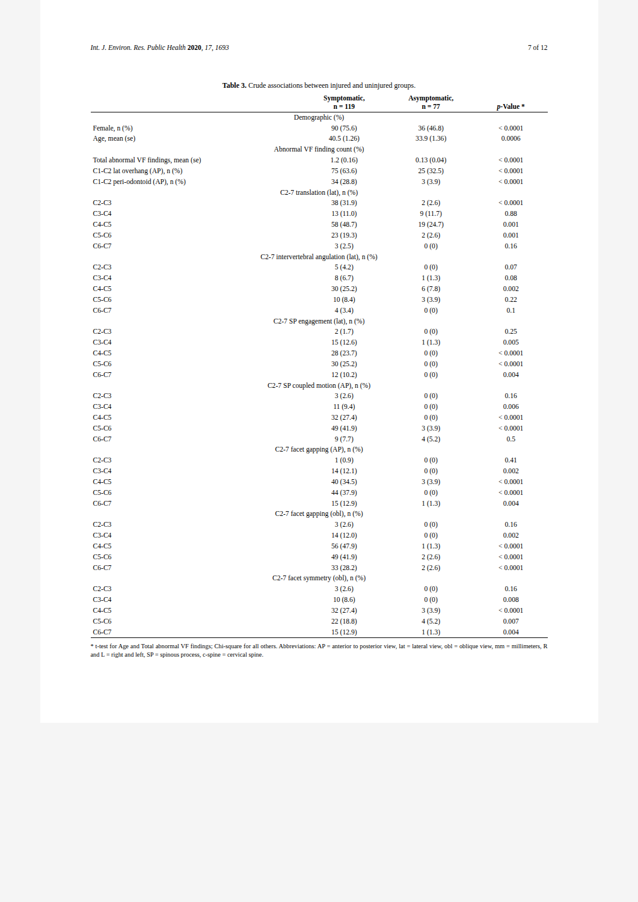Int. J. Environ. Res. Public Health 2020, 17, 1693 7 of 12
Table 3. Crude associations between injured and uninjured groups.
| | Symptomatic, n = 119 | Asymptomatic, n = 77 | p -Value * |
| --- | --- | --- | --- |
| Demographic (%) |
| Female, n (%) | 90 (75.6) | 36 (46.8) | < 0.0001 |
| Age, mean (se) | 40.5 (1.26) | 33.9 (1.36) | 0.0006 |
| Abnormal VF finding count (%) |
| Total abnormal VF findings, mean (se) | 1.2 (0.16) | 0.13 (0.04) | < 0.0001 |
| C1-C2 lat overhang (AP), n (%) | 75 (63.6) | 25 (32.5) | < 0.0001 |
| C1-C2 peri-odontoid (AP), n (%) | 34 (28.8) | 3 (3.9) | < 0.0001 |
| C2-7 translation (lat), n (%) |
| C2-C3 | 38 (31.9) | 2 (2.6) | < 0.0001 |
| C3-C4 | 13 (11.0) | 9 (11.7) | 0.88 |
| C4-C5 | 58 (48.7) | 19 (24.7) | 0.001 |
| C5-C6 | 23 (19.3) | 2 (2.6) | 0.001 |
| C6-C7 | 3 (2.5) | 0 (0) | 0.16 |
| C2-7 intervertebral angulation (lat), n (%) |
| C2-C3 | 5 (4.2) | 0 (0) | 0.07 |
| C3-C4 | 8 (6.7) | 1 (1.3) | 0.08 |
| C4-C5 | 30 (25.2) | 6 (7.8) | 0.002 |
| C5-C6 | 10 (8.4) | 3 (3.9) | 0.22 |
| C6-C7 | 4 (3.4) | 0 (0) | 0.1 |
| C2-7 SP engagement (lat), n (%) |
| C2-C3 | 2 (1.7) | 0 (0) | 0.25 |
| C3-C4 | 15 (12.6) | 1 (1.3) | 0.005 |
| C4-C5 | 28 (23.7) | 0 (0) | < 0.0001 |
| C5-C6 | 30 (25.2) | 0 (0) | < 0.0001 |
| C6-C7 | 12 (10.2) | 0 (0) | 0.004 |
| C2-7 SP coupled motion (AP), n (%) |
| C2-C3 | 3 (2.6) | 0 (0) | 0.16 |
| C3-C4 | 11 (9.4) | 0 (0) | 0.006 |
| C4-C5 | 32 (27.4) | 0 (0) | < 0.0001 |
| C5-C6 | 49 (41.9) | 3 (3.9) | < 0.0001 |
| C6-C7 | 9 (7.7) | 4 (5.2) | 0.5 |
| C2-7 facet gapping (AP), n (%) |
| C2-C3 | 1 (0.9) | 0 (0) | 0.41 |
| C3-C4 | 14 (12.1) | 0 (0) | 0.002 |
| C4-C5 | 40 (34.5) | 3 (3.9) | < 0.0001 |
| C5-C6 | 44 (37.9) | 0 (0) | < 0.0001 |
| C6-C7 | 15 (12.9) | 1 (1.3) | 0.004 |
| C2-7 facet gapping (obl), n (%) |
| C2-C3 | 3 (2.6) | 0 (0) | 0.16 |
| C3-C4 | 14 (12.0) | 0 (0) | 0.002 |
| C4-C5 | 56 (47.9) | 1 (1.3) | < 0.0001 |
| C5-C6 | 49 (41.9) | 2 (2.6) | < 0.0001 |
| C6-C7 | 33 (28.2) | 2 (2.6) | < 0.0001 |
| C2-7 facet symmetry (obl), n (%) |
| C2-C3 | 3 (2.6) | 0 (0) | 0.16 |
| C3-C4 | 10 (8.6) | 0 (0) | 0.008 |
| C4-C5 | 32 (27.4) | 3 (3.9) | < 0.0001 |
| C5-C6 | 22 (18.8) | 4 (5.2) | 0.007 |
| C6-C7 | 15 (12.9) | 1 (1.3) | 0.004 |
* t-test for Age and Total abnormal VF findings; Chi-square for all others. Abbreviations: AP = anterior to posterior view, lat = lateral view, obl = oblique view, mm = millimeters, R and L = right and left, SP = spinous process, c-spine = cervical spine.